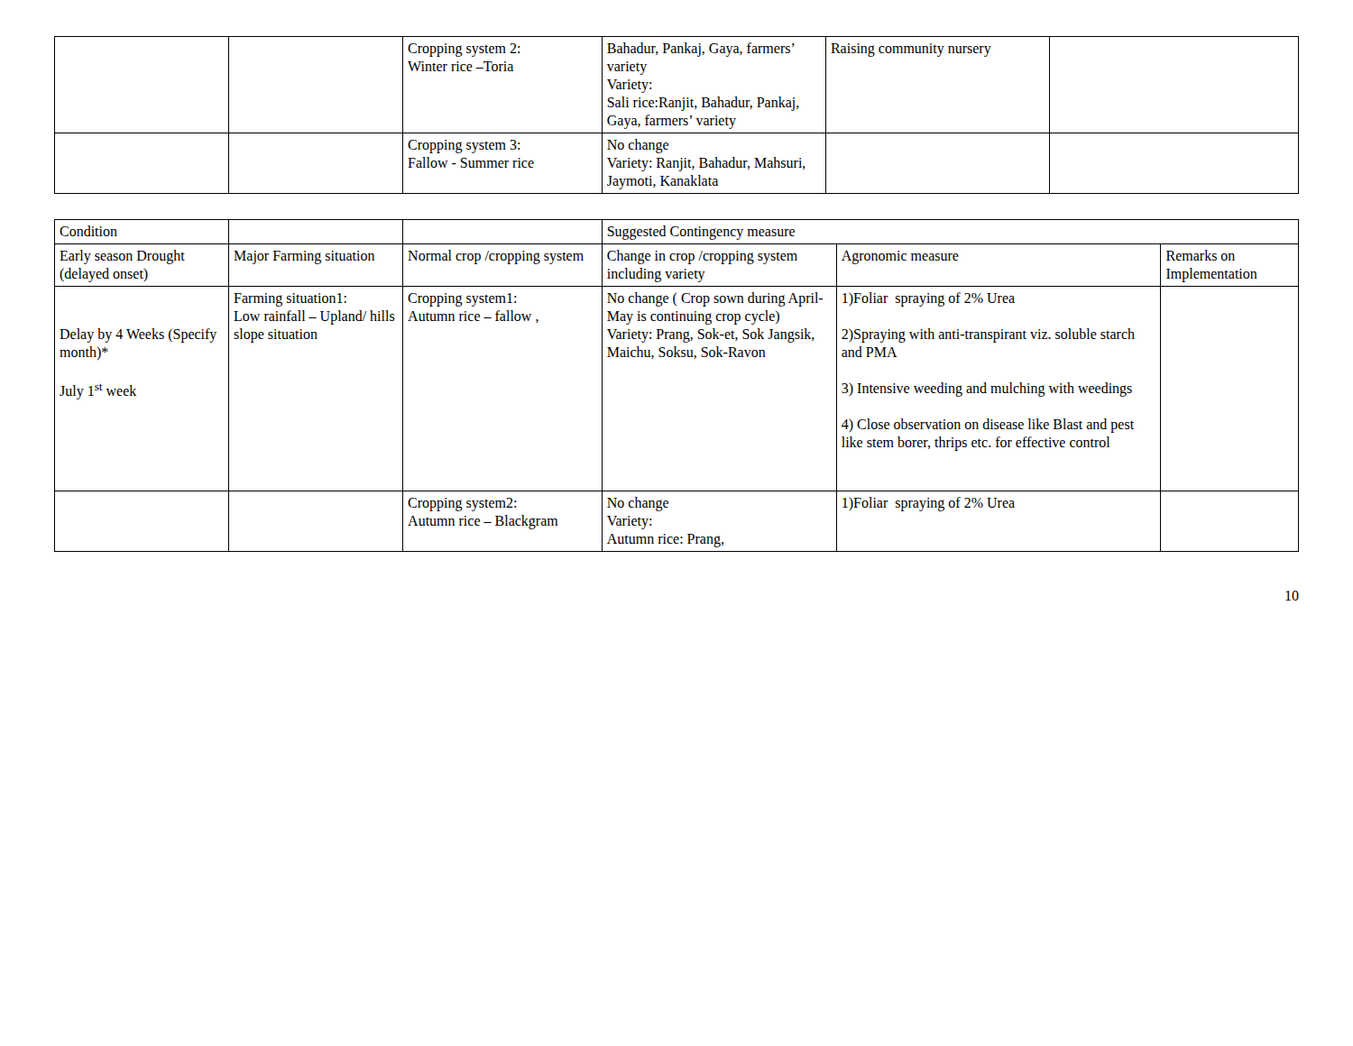| | | Cropping system 2: Winter rice –Toria | Bahadur, Pankaj, Gaya, farmers’ variety Variety: Sali rice:Ranjit, Bahadur, Pankaj, Gaya, farmers’ variety | Raising community nursery | |
| | | Cropping system 3: Fallow - Summer rice | No change Variety: Ranjit, Bahadur, Mahsuri, Jaymoti, Kanaklata | | |
| Condition | | | Suggested Contingency measure |
| Early season Drought (delayed onset) | Major Farming situation | Normal crop /cropping system | Change in crop /cropping system including variety | Agronomic measure | Remarks on Implementation |
| Delay by 4 Weeks (Specify month)* July 1 st week | Farming situation1: Low rainfall – Upland/ hills slope situation | Cropping system1: Autumn rice – fallow , | No change ( Crop sown during April-May is continuing crop cycle) Variety: Prang, Sok-et, Sok Jangsik, Maichu, Soksu, Sok-Ravon | 1)Foliar spraying of 2% Urea 2)Spraying with anti-transpirant viz. soluble starch and PMA 3) Intensive weeding and mulching with weedings 4) Close observation on disease like Blast and pest like stem borer, thrips etc. for effective control | |
| | | Cropping system2: Autumn rice – Blackgram | No change Variety: Autumn rice: Prang, | 1)Foliar spraying of 2% Urea | |
10